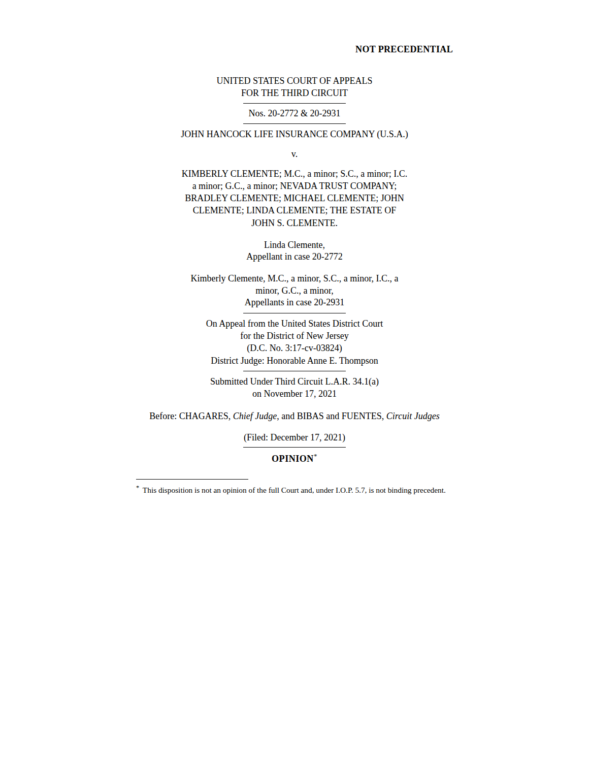NOT PRECEDENTIAL
UNITED STATES COURT OF APPEALS
FOR THE THIRD CIRCUIT
Nos. 20-2772 & 20-2931
JOHN HANCOCK LIFE INSURANCE COMPANY (U.S.A.)
v.
KIMBERLY CLEMENTE; M.C., a minor; S.C., a minor; I.C.
a minor; G.C., a minor; NEVADA TRUST COMPANY;
BRADLEY CLEMENTE; MICHAEL CLEMENTE; JOHN
CLEMENTE; LINDA CLEMENTE; THE ESTATE OF
JOHN S. CLEMENTE.
Linda Clemente,
Appellant in case 20-2772
Kimberly Clemente, M.C., a minor, S.C., a minor, I.C., a
minor, G.C., a minor,
Appellants in case 20-2931
On Appeal from the United States District Court
for the District of New Jersey
(D.C. No. 3:17-cv-03824)
District Judge: Honorable Anne E. Thompson
Submitted Under Third Circuit L.A.R. 34.1(a)
on November 17, 2021
Before: CHAGARES, Chief Judge, and BIBAS and FUENTES, Circuit Judges
(Filed: December 17, 2021)
OPINION*
*This disposition is not an opinion of the full Court and, under I.O.P. 5.7, is not binding precedent.